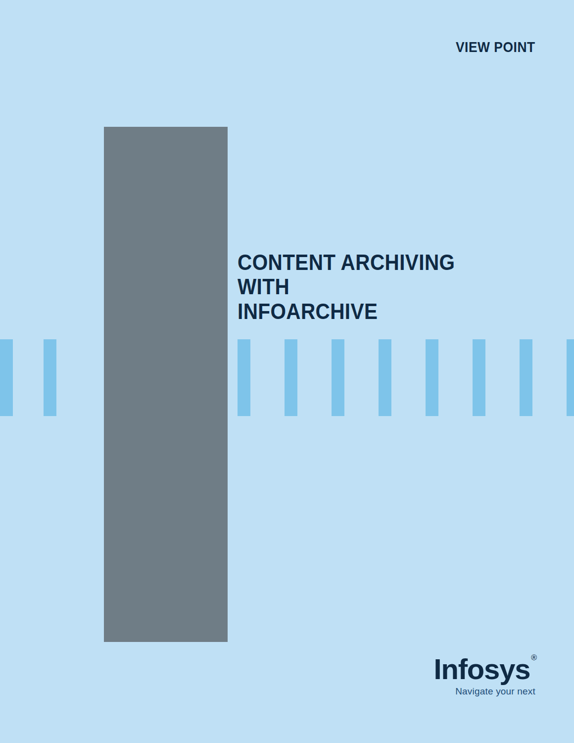VIEW POINT
Content Archiving with
InfoArchive
Infosys®
Navigate your next